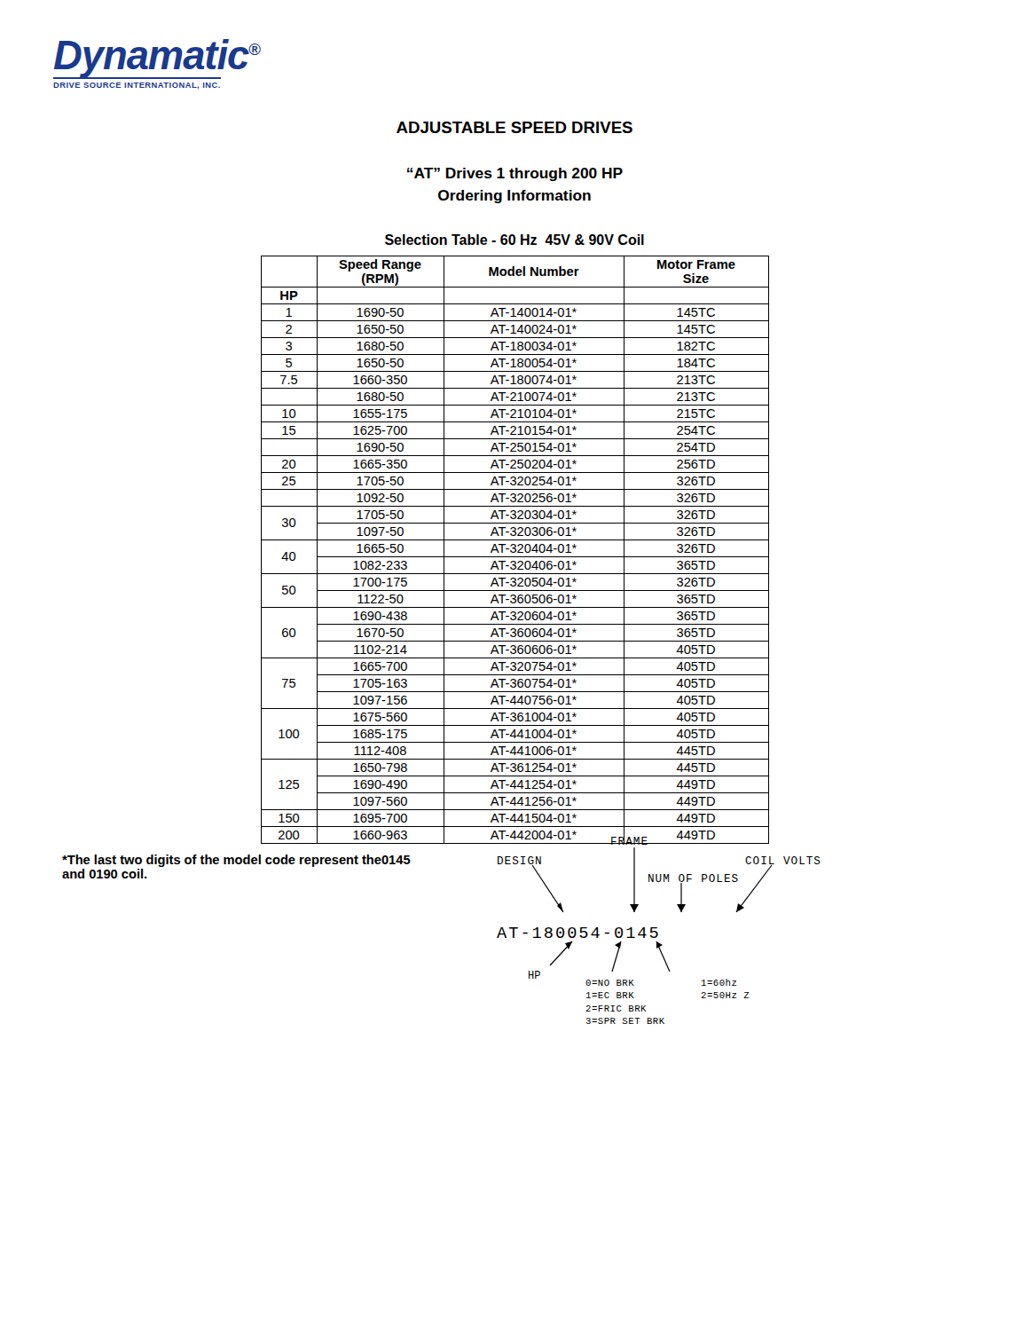Dynamatic®
DRIVE SOURCE INTERNATIONAL, INC.
ADJUSTABLE SPEED DRIVES
“AT” Drives 1 through 200 HP
Ordering Information
Selection Table - 60 Hz 45V & 90V Coil
| | Speed Range (RPM) | Model Number | Motor Frame Size |
| --- | --- | --- | --- |
| HP | | | |
| 1 | 1690-50 | AT-140014-01* | 145TC |
| 2 | 1650-50 | AT-140024-01* | 145TC |
| 3 | 1680-50 | AT-180034-01* | 182TC |
| 5 | 1650-50 | AT-180054-01* | 184TC |
| 7.5 | 1660-350 | AT-180074-01* | 213TC |
| | 1680-50 | AT-210074-01* | 213TC |
| 10 | 1655-175 | AT-210104-01* | 215TC |
| 15 | 1625-700 | AT-210154-01* | 254TC |
| | 1690-50 | AT-250154-01* | 254TD |
| 20 | 1665-350 | AT-250204-01* | 256TD |
| 25 | 1705-50 | AT-320254-01* | 326TD |
| | 1092-50 | AT-320256-01* | 326TD |
| 30 | 1705-50 | AT-320304-01* | 326TD |
| 1097-50 | AT-320306-01* | 326TD |
| 40 | 1665-50 | AT-320404-01* | 326TD |
| 1082-233 | AT-320406-01* | 365TD |
| 50 | 1700-175 | AT-320504-01* | 326TD |
| 1122-50 | AT-360506-01* | 365TD |
| 60 | 1690-438 | AT-320604-01* | 365TD |
| 1670-50 | AT-360604-01* | 365TD |
| 1102-214 | AT-360606-01* | 405TD |
| 75 | 1665-700 | AT-320754-01* | 405TD |
| 1705-163 | AT-360754-01* | 405TD |
| 1097-156 | AT-440756-01* | 405TD |
| 100 | 1675-560 | AT-361004-01* | 405TD |
| 1685-175 | AT-441004-01* | 405TD |
| 1112-408 | AT-441006-01* | 445TD |
| 125 | 1650-798 | AT-361254-01* | 445TD |
| 1690-490 | AT-441254-01* | 449TD |
| 1097-560 | AT-441256-01* | 449TD |
| 150 | 1695-700 | AT-441504-01* | 449TD |
| 200 | 1660-963 | AT-442004-01* | 449TD |
*The last two digits of the model code represent the0145 and 0190 coil.
DESIGN
FRAME
NUM OF POLES
COIL VOLTS
AT-180054-0145
HP
0=NO BRK
1=EC BRK
2=FRIC BRK
3=SPR SET BRK
1=60hz
2=50Hz Z